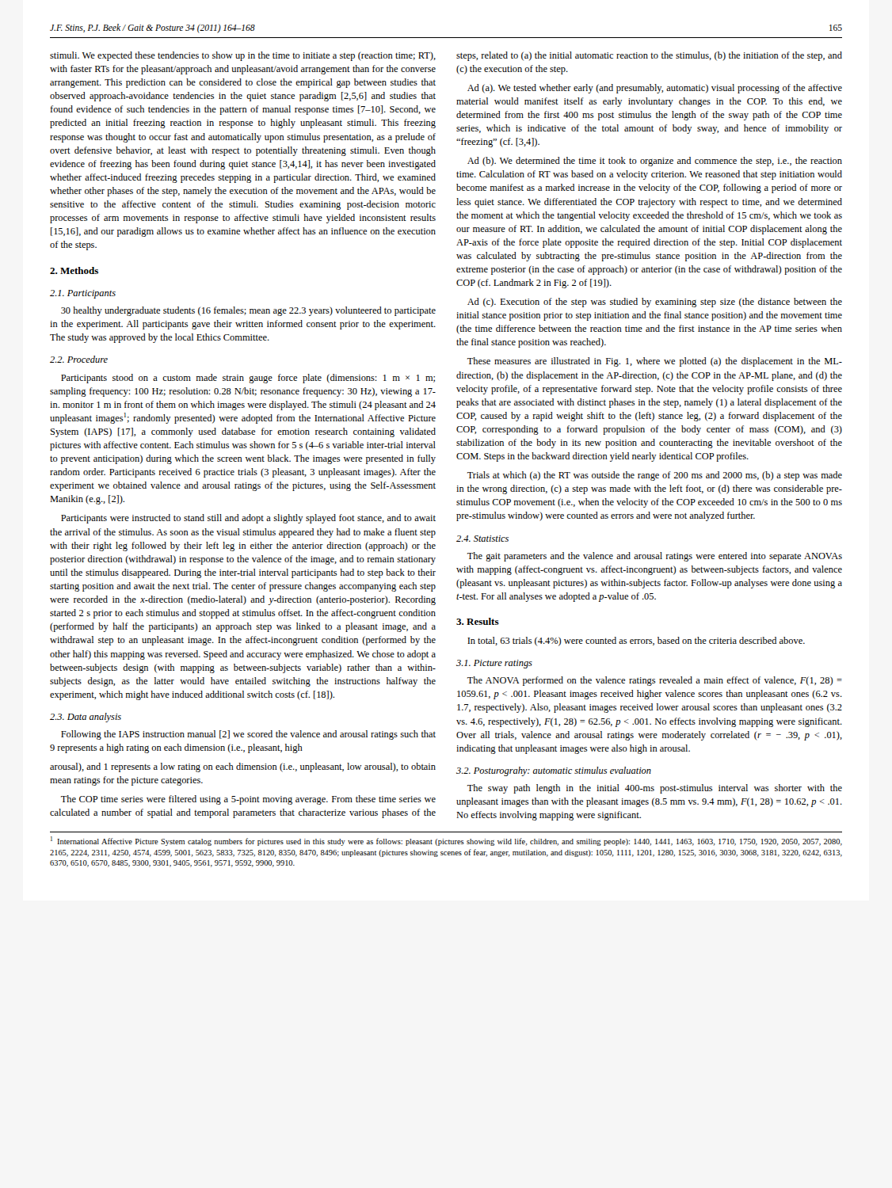J.F. Stins, P.J. Beek / Gait & Posture 34 (2011) 164–168 165
stimuli. We expected these tendencies to show up in the time to initiate a step (reaction time; RT), with faster RTs for the pleasant/approach and unpleasant/avoid arrangement than for the converse arrangement. This prediction can be considered to close the empirical gap between studies that observed approach-avoidance tendencies in the quiet stance paradigm [2,5,6] and studies that found evidence of such tendencies in the pattern of manual response times [7–10]. Second, we predicted an initial freezing reaction in response to highly unpleasant stimuli. This freezing response was thought to occur fast and automatically upon stimulus presentation, as a prelude of overt defensive behavior, at least with respect to potentially threatening stimuli. Even though evidence of freezing has been found during quiet stance [3,4,14], it has never been investigated whether affect-induced freezing precedes stepping in a particular direction. Third, we examined whether other phases of the step, namely the execution of the movement and the APAs, would be sensitive to the affective content of the stimuli. Studies examining post-decision motoric processes of arm movements in response to affective stimuli have yielded inconsistent results [15,16], and our paradigm allows us to examine whether affect has an influence on the execution of the steps.
2. Methods
2.1. Participants
30 healthy undergraduate students (16 females; mean age 22.3 years) volunteered to participate in the experiment. All participants gave their written informed consent prior to the experiment. The study was approved by the local Ethics Committee.
2.2. Procedure
Participants stood on a custom made strain gauge force plate (dimensions: 1 m × 1 m; sampling frequency: 100 Hz; resolution: 0.28 N/bit; resonance frequency: 30 Hz), viewing a 17-in. monitor 1 m in front of them on which images were displayed. The stimuli (24 pleasant and 24 unpleasant images1; randomly presented) were adopted from the International Affective Picture System (IAPS) [17], a commonly used database for emotion research containing validated pictures with affective content. Each stimulus was shown for 5 s (4–6 s variable inter-trial interval to prevent anticipation) during which the screen went black. The images were presented in fully random order. Participants received 6 practice trials (3 pleasant, 3 unpleasant images). After the experiment we obtained valence and arousal ratings of the pictures, using the Self-Assessment Manikin (e.g., [2]).
Participants were instructed to stand still and adopt a slightly splayed foot stance, and to await the arrival of the stimulus. As soon as the visual stimulus appeared they had to make a fluent step with their right leg followed by their left leg in either the anterior direction (approach) or the posterior direction (withdrawal) in response to the valence of the image, and to remain stationary until the stimulus disappeared. During the inter-trial interval participants had to step back to their starting position and await the next trial. The center of pressure changes accompanying each step were recorded in the x-direction (medio-lateral) and y-direction (anterio-posterior). Recording started 2 s prior to each stimulus and stopped at stimulus offset. In the affect-congruent condition (performed by half the participants) an approach step was linked to a pleasant image, and a withdrawal step to an unpleasant image. In the affect-incongruent condition (performed by the other half) this mapping was reversed. Speed and accuracy were emphasized. We chose to adopt a between-subjects design (with mapping as between-subjects variable) rather than a within-subjects design, as the latter would have entailed switching the instructions halfway the experiment, which might have induced additional switch costs (cf. [18]).
2.3. Data analysis
Following the IAPS instruction manual [2] we scored the valence and arousal ratings such that 9 represents a high rating on each dimension (i.e., pleasant, high
arousal), and 1 represents a low rating on each dimension (i.e., unpleasant, low arousal), to obtain mean ratings for the picture categories.
The COP time series were filtered using a 5-point moving average. From these time series we calculated a number of spatial and temporal parameters that characterize various phases of the steps, related to (a) the initial automatic reaction to the stimulus, (b) the initiation of the step, and (c) the execution of the step.
Ad (a). We tested whether early (and presumably, automatic) visual processing of the affective material would manifest itself as early involuntary changes in the COP. To this end, we determined from the first 400 ms post stimulus the length of the sway path of the COP time series, which is indicative of the total amount of body sway, and hence of immobility or “freezing” (cf. [3,4]).
Ad (b). We determined the time it took to organize and commence the step, i.e., the reaction time. Calculation of RT was based on a velocity criterion. We reasoned that step initiation would become manifest as a marked increase in the velocity of the COP, following a period of more or less quiet stance. We differentiated the COP trajectory with respect to time, and we determined the moment at which the tangential velocity exceeded the threshold of 15 cm/s, which we took as our measure of RT. In addition, we calculated the amount of initial COP displacement along the AP-axis of the force plate opposite the required direction of the step. Initial COP displacement was calculated by subtracting the pre-stimulus stance position in the AP-direction from the extreme posterior (in the case of approach) or anterior (in the case of withdrawal) position of the COP (cf. Landmark 2 in Fig. 2 of [19]).
Ad (c). Execution of the step was studied by examining step size (the distance between the initial stance position prior to step initiation and the final stance position) and the movement time (the time difference between the reaction time and the first instance in the AP time series when the final stance position was reached).
These measures are illustrated in Fig. 1, where we plotted (a) the displacement in the ML-direction, (b) the displacement in the AP-direction, (c) the COP in the AP-ML plane, and (d) the velocity profile, of a representative forward step. Note that the velocity profile consists of three peaks that are associated with distinct phases in the step, namely (1) a lateral displacement of the COP, caused by a rapid weight shift to the (left) stance leg, (2) a forward displacement of the COP, corresponding to a forward propulsion of the body center of mass (COM), and (3) stabilization of the body in its new position and counteracting the inevitable overshoot of the COM. Steps in the backward direction yield nearly identical COP profiles.
Trials at which (a) the RT was outside the range of 200 ms and 2000 ms, (b) a step was made in the wrong direction, (c) a step was made with the left foot, or (d) there was considerable pre-stimulus COP movement (i.e., when the velocity of the COP exceeded 10 cm/s in the 500 to 0 ms pre-stimulus window) were counted as errors and were not analyzed further.
2.4. Statistics
The gait parameters and the valence and arousal ratings were entered into separate ANOVAs with mapping (affect-congruent vs. affect-incongruent) as between-subjects factors, and valence (pleasant vs. unpleasant pictures) as within-subjects factor. Follow-up analyses were done using a t-test. For all analyses we adopted a p-value of .05.
3. Results
In total, 63 trials (4.4%) were counted as errors, based on the criteria described above.
3.1. Picture ratings
The ANOVA performed on the valence ratings revealed a main effect of valence, F(1, 28) = 1059.61, p < .001. Pleasant images received higher valence scores than unpleasant ones (6.2 vs. 1.7, respectively). Also, pleasant images received lower arousal scores than unpleasant ones (3.2 vs. 4.6, respectively), F(1, 28) = 62.56, p < .001. No effects involving mapping were significant. Over all trials, valence and arousal ratings were moderately correlated (r = − .39, p < .01), indicating that unpleasant images were also high in arousal.
3.2. Posturograhy: automatic stimulus evaluation
The sway path length in the initial 400-ms post-stimulus interval was shorter with the unpleasant images than with the pleasant images (8.5 mm vs. 9.4 mm), F(1, 28) = 10.62, p < .01. No effects involving mapping were significant.
1 International Affective Picture System catalog numbers for pictures used in this study were as follows: pleasant (pictures showing wild life, children, and smiling people): 1440, 1441, 1463, 1603, 1710, 1750, 1920, 2050, 2057, 2080, 2165, 2224, 2311, 4250, 4574, 4599, 5001, 5623, 5833, 7325, 8120, 8350, 8470, 8496; unpleasant (pictures showing scenes of fear, anger, mutilation, and disgust): 1050, 1111, 1201, 1280, 1525, 3016, 3030, 3068, 3181, 3220, 6242, 6313, 6370, 6510, 6570, 8485, 9300, 9301, 9405, 9561, 9571, 9592, 9900, 9910.